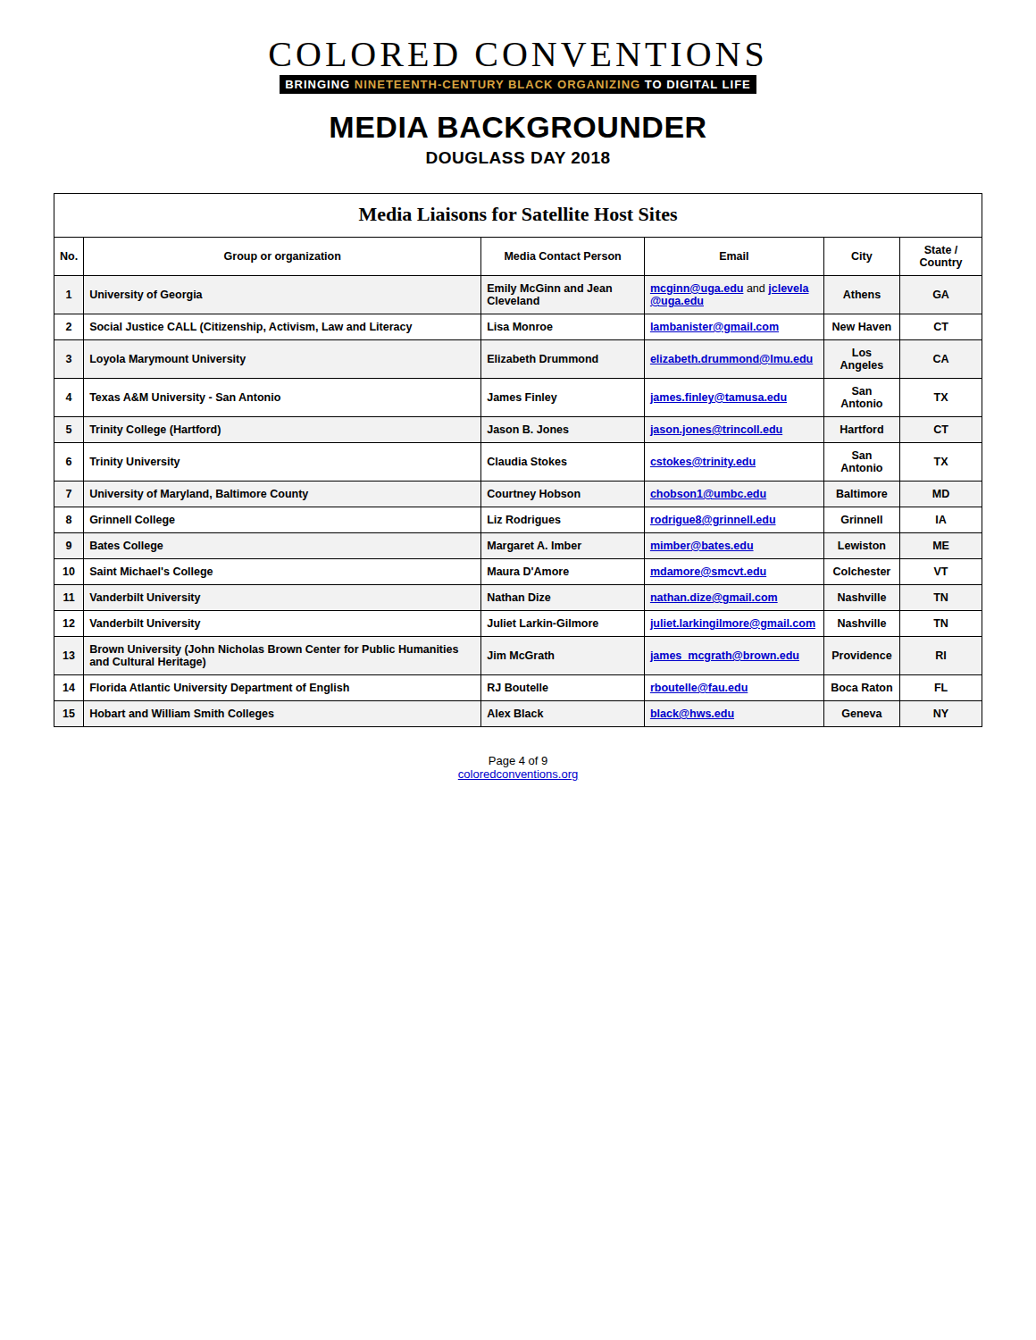COLORED CONVENTIONS
BRINGING NINETEENTH-CENTURY BLACK ORGANIZING TO DIGITAL LIFE
MEDIA BACKGROUNDER
DOUGLASS DAY 2018
Media Liaisons for Satellite Host Sites
| No. | Group or organization | Media Contact Person | Email | City | State / Country |
| --- | --- | --- | --- | --- | --- |
| 1 | University of Georgia | Emily McGinn and Jean Cleveland | mcginn@uga.edu and jclevela@uga.edu | Athens | GA |
| 2 | Social Justice CALL (Citizenship, Activism, Law and Literacy | Lisa Monroe | lambanister@gmail.com | New Haven | CT |
| 3 | Loyola Marymount University | Elizabeth Drummond | elizabeth.drummond@lmu.edu | Los Angeles | CA |
| 4 | Texas A&M University - San Antonio | James Finley | james.finley@tamusa.edu | San Antonio | TX |
| 5 | Trinity College (Hartford) | Jason B. Jones | jason.jones@trincoll.edu | Hartford | CT |
| 6 | Trinity University | Claudia Stokes | cstokes@trinity.edu | San Antonio | TX |
| 7 | University of Maryland, Baltimore County | Courtney Hobson | chobson1@umbc.edu | Baltimore | MD |
| 8 | Grinnell College | Liz Rodrigues | rodrigue8@grinnell.edu | Grinnell | IA |
| 9 | Bates College | Margaret A. Imber | mimber@bates.edu | Lewiston | ME |
| 10 | Saint Michael's College | Maura D'Amore | mdamore@smcvt.edu | Colchester | VT |
| 11 | Vanderbilt University | Nathan Dize | nathan.dize@gmail.com | Nashville | TN |
| 12 | Vanderbilt University | Juliet Larkin-Gilmore | juliet.larkingilmore@gmail.com | Nashville | TN |
| 13 | Brown University (John Nicholas Brown Center for Public Humanities and Cultural Heritage) | Jim McGrath | james_mcgrath@brown.edu | Providence | RI |
| 14 | Florida Atlantic University Department of English | RJ Boutelle | rboutelle@fau.edu | Boca Raton | FL |
| 15 | Hobart and William Smith Colleges | Alex Black | black@hws.edu | Geneva | NY |
Page 4 of 9
coloredconventions.org